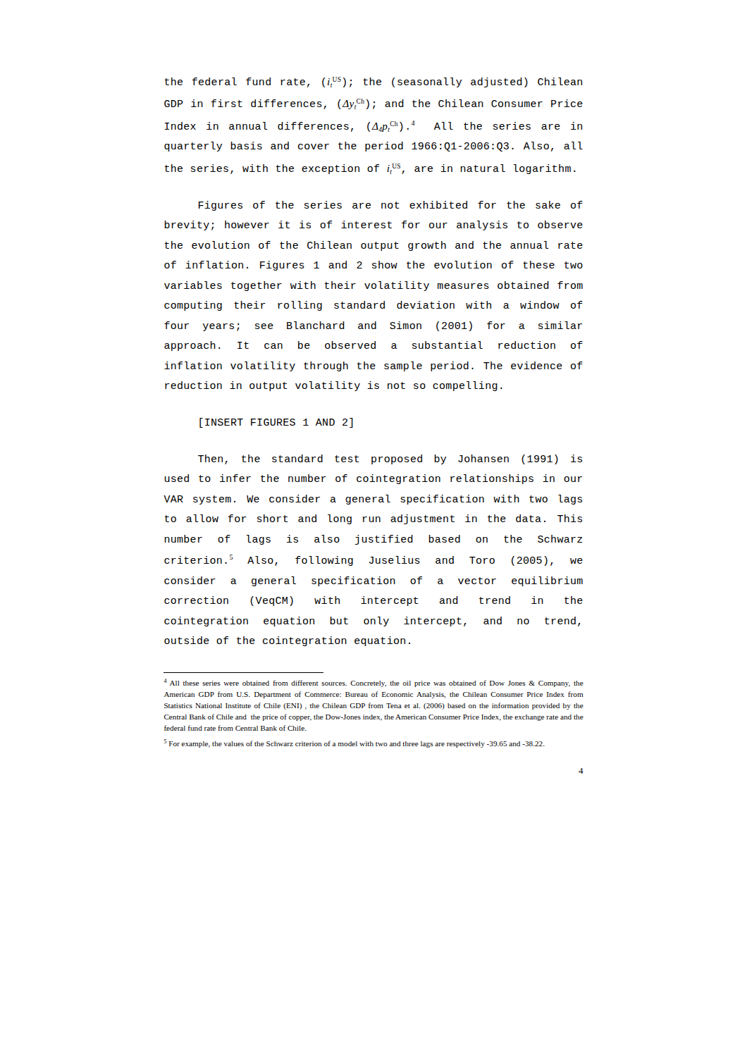the federal fund rate, (itUS); the (seasonally adjusted) Chilean GDP in first differences, (ΔytCh); and the Chilean Consumer Price Index in annual differences, (Δ4ptCh).4 All the series are in quarterly basis and cover the period 1966:Q1-2006:Q3. Also, all the series, with the exception of itUS, are in natural logarithm.
Figures of the series are not exhibited for the sake of brevity; however it is of interest for our analysis to observe the evolution of the Chilean output growth and the annual rate of inflation. Figures 1 and 2 show the evolution of these two variables together with their volatility measures obtained from computing their rolling standard deviation with a window of four years; see Blanchard and Simon (2001) for a similar approach. It can be observed a substantial reduction of inflation volatility through the sample period. The evidence of reduction in output volatility is not so compelling.
[INSERT FIGURES 1 AND 2]
Then, the standard test proposed by Johansen (1991) is used to infer the number of cointegration relationships in our VAR system. We consider a general specification with two lags to allow for short and long run adjustment in the data. This number of lags is also justified based on the Schwarz criterion.5 Also, following Juselius and Toro (2005), we consider a general specification of a vector equilibrium correction (VeqCM) with intercept and trend in the cointegration equation but only intercept, and no trend, outside of the cointegration equation.
4 All these series were obtained from different sources. Concretely, the oil price was obtained of Dow Jones & Company, the American GDP from U.S. Department of Commerce: Bureau of Economic Analysis, the Chilean Consumer Price Index from Statistics National Institute of Chile (ENI) , the Chilean GDP from Tena et al. (2006) based on the information provided by the Central Bank of Chile and the price of copper, the Dow-Jones index, the American Consumer Price Index, the exchange rate and the federal fund rate from Central Bank of Chile.
5 For example, the values of the Schwarz criterion of a model with two and three lags are respectively -39.65 and -38.22.
4